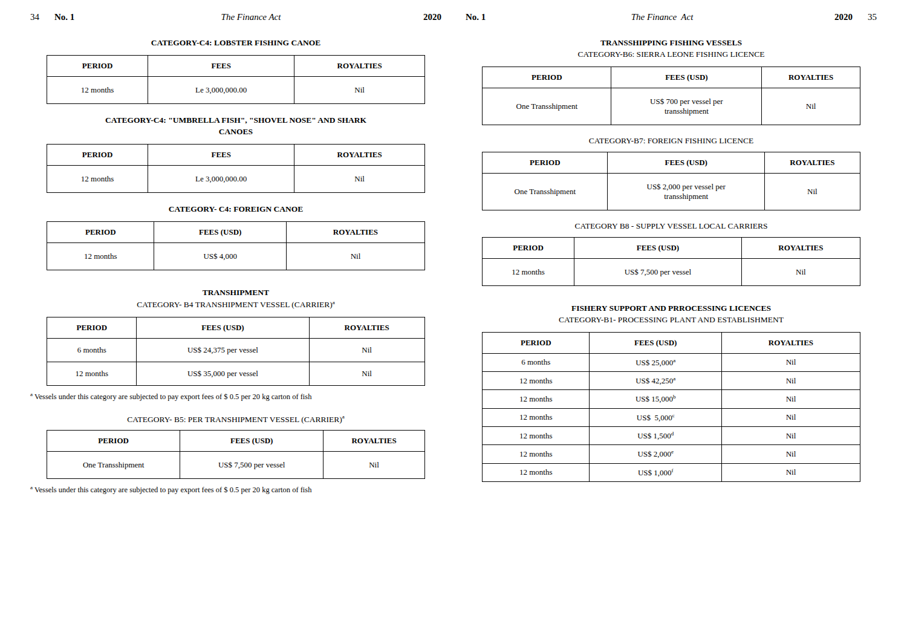34 No. 1 The Finance Act 2020
CATEGORY-C4: LOBSTER FISHING CANOE
| PERIOD | FEES | ROYALTIES |
| --- | --- | --- |
| 12 months | Le 3,000,000.00 | Nil |
CATEGORY-C4: "UMBRELLA FISH", "SHOVEL NOSE" AND SHARK
CANOES
| PERIOD | FEES | ROYALTIES |
| --- | --- | --- |
| 12 months | Le 3,000,000.00 | Nil |
CATEGORY- C4: FOREIGN CANOE
| PERIOD | FEES (USD) | ROYALTIES |
| --- | --- | --- |
| 12 months | US$ 4,000 | Nil |
TRANSHIPMENT
CATEGORY- B4 TRANSHIPMENT VESSEL (CARRIER)a
| PERIOD | FEES (USD) | ROYALTIES |
| --- | --- | --- |
| 6 months | US$ 24,375 per vessel | Nil |
| 12 months | US$ 35,000 per vessel | Nil |
a Vessels under this category are subjected to pay export fees of $ 0.5 per 20 kg carton of fish
CATEGORY- B5: PER TRANSHIPMENT VESSEL (CARRIER)a
| PERIOD | FEES (USD) | ROYALTIES |
| --- | --- | --- |
| One Transshipment | US$ 7,500 per vessel | Nil |
a Vessels under this category are subjected to pay export fees of $ 0.5 per 20 kg carton of fish
No. 1 The Finance Act 2020 35
TRANSSHIPPING FISHING VESSELS
CATEGORY-B6: SIERRA LEONE FISHING LICENCE
| PERIOD | FEES (USD) | ROYALTIES |
| --- | --- | --- |
| One Transshipment | US$ 700 per vessel per transshipment | Nil |
CATEGORY-B7: FOREIGN FISHING LICENCE
| PERIOD | FEES (USD) | ROYALTIES |
| --- | --- | --- |
| One Transshipment | US$ 2,000 per vessel per transshipment | Nil |
CATEGORY B8 - SUPPLY VESSEL LOCAL CARRIERS
| PERIOD | FEES (USD) | ROYALTIES |
| --- | --- | --- |
| 12 months | US$ 7,500 per vessel | Nil |
FISHERY SUPPORT AND PRROCESSING LICENCES
CATEGORY-B1- PROCESSING PLANT AND ESTABLISHMENT
| PERIOD | FEES (USD) | ROYALTIES |
| --- | --- | --- |
| 6 months | US$ 25,000 a | Nil |
| 12 months | US$ 42,250 a | Nil |
| 12 months | US$ 15,000 b | Nil |
| 12 months | US$ 5,000 c | Nil |
| 12 months | US$ 1,500 d | Nil |
| 12 months | US$ 2,000 e | Nil |
| 12 months | US$ 1,000 f | Nil |